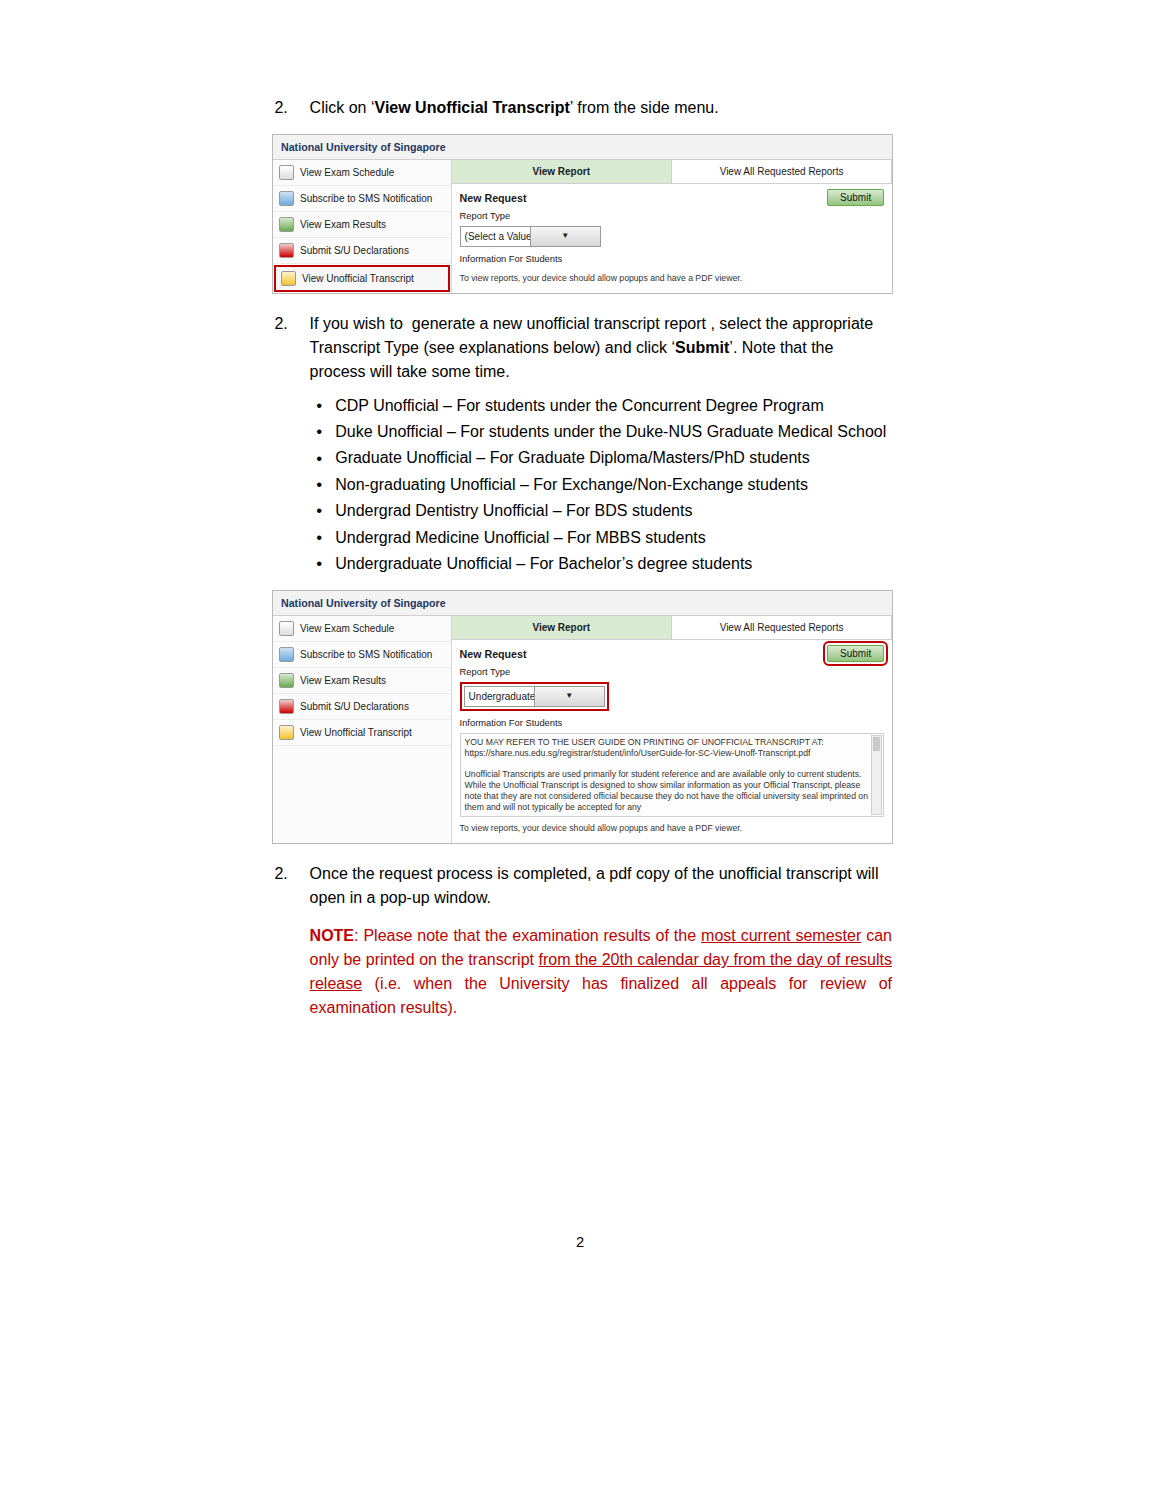Click on ‘View Unofficial Transcript’ from the side menu.
National University of Singapore
View Exam Schedule
Subscribe to SMS Notification
View Exam Results
Submit S/U Declarations
View Unofficial Transcript
View Report
View All Requested Reports
New Request
Report Type
(Select a Value)▼
Submit
Information For Students
To view reports, your device should allow popups and have a PDF viewer.
If you wish to generate a new unofficial transcript report , select the appropriate Transcript Type (see explanations below) and click ‘Submit’. Note that the process will take some time.
CDP Unofficial – For students under the Concurrent Degree Program
Duke Unofficial – For students under the Duke-NUS Graduate Medical School
Graduate Unofficial – For Graduate Diploma/Masters/PhD students
Non-graduating Unofficial – For Exchange/Non-Exchange students
Undergrad Dentistry Unofficial – For BDS students
Undergrad Medicine Unofficial – For MBBS students
Undergraduate Unofficial – For Bachelor’s degree students
National University of Singapore
View Exam Schedule
Subscribe to SMS Notification
View Exam Results
Submit S/U Declarations
View Unofficial Transcript
View Report
View All Requested Reports
New Request
Report Type
Undergraduate Unofficial▼
Submit
Information For Students
YOU MAY REFER TO THE USER GUIDE ON PRINTING OF UNOFFICIAL TRANSCRIPT AT:
https://share.nus.edu.sg/registrar/student/info/UserGuide-for-SC-View-Unoff-Transcript.pdf
Unofficial Transcripts are used primarily for student reference and are available only to current students. While the Unofficial Transcript is designed to show similar information as your Official Transcript, please note that they are not considered official because they do not have the official university seal imprinted on them and will not typically be accepted for any
To view reports, your device should allow popups and have a PDF viewer.
Once the request process is completed, a pdf copy of the unofficial transcript will open in a pop-up window.
NOTE: Please note that the examination results of the most current semester can only be printed on the transcript from the 20th calendar day from the day of results release (i.e. when the University has finalized all appeals for review of examination results).
2